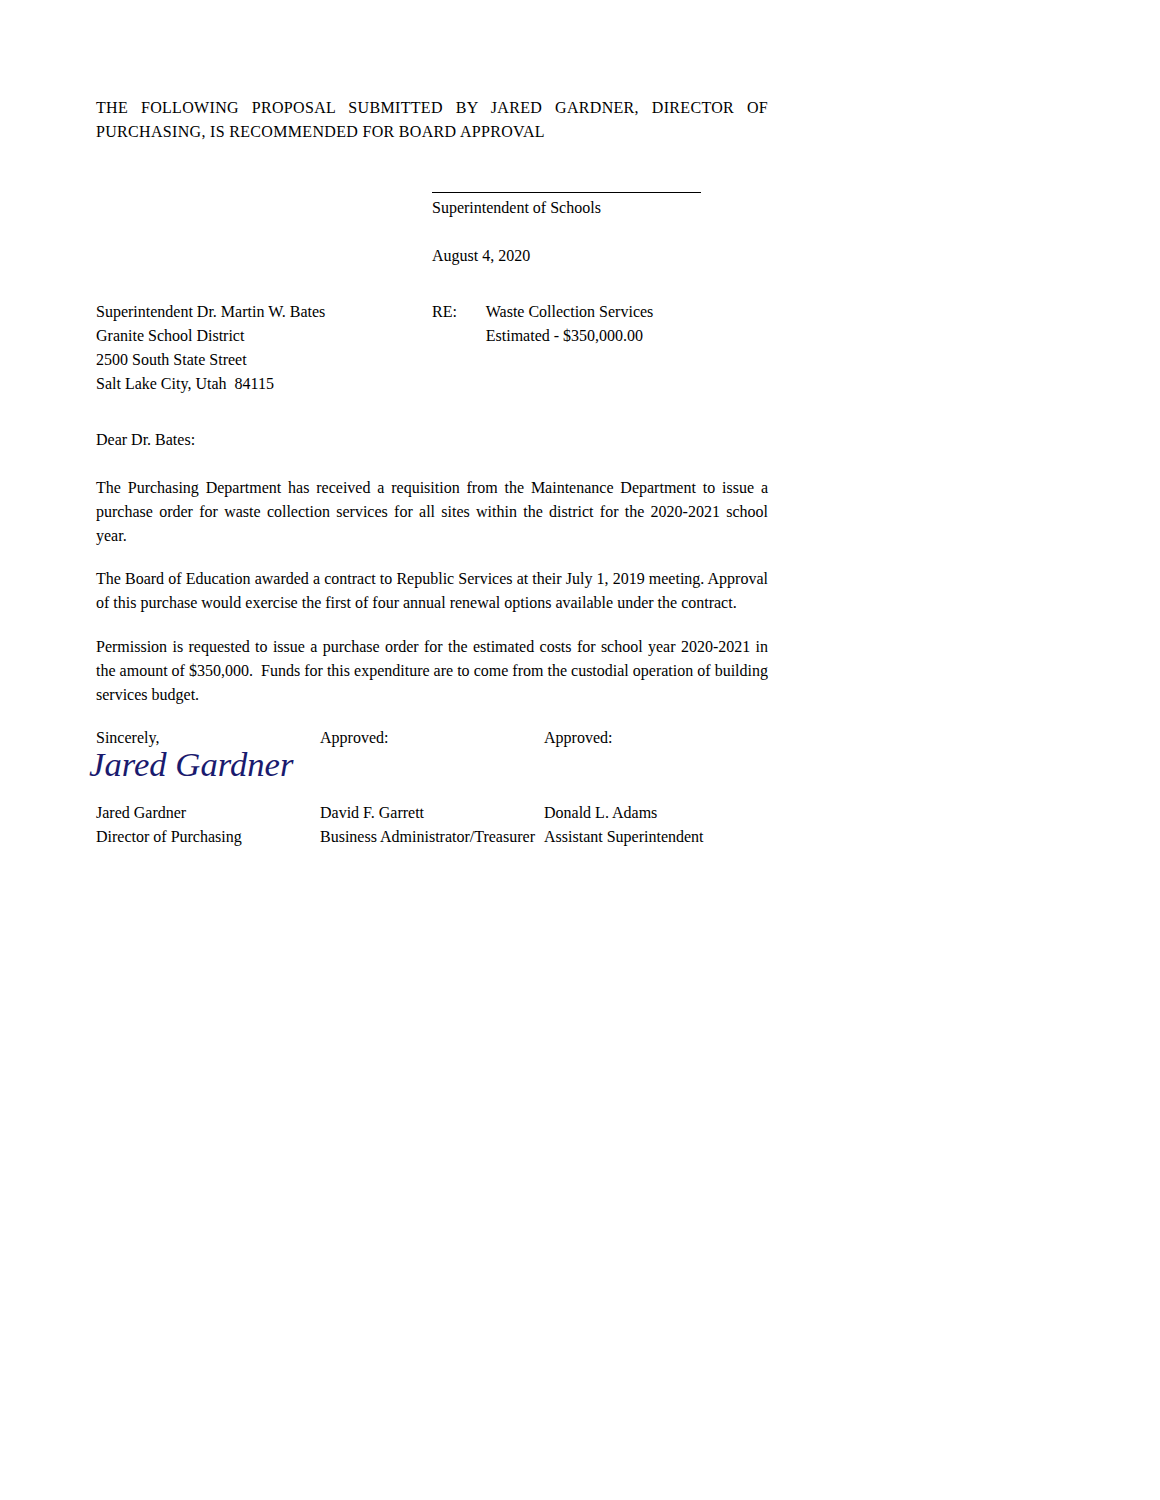The following proposal submitted by Jared Gardner, Director of Purchasing, is recommended for Board approval
Superintendent of Schools
August 4, 2020
| Superintendent Dr. Martin W. Bates | RE: | Waste Collection Services |
| Granite School District | | Estimated - $350,000.00 |
| 2500 South State Street | | |
| Salt Lake City, Utah 84115 | | |
Dear Dr. Bates:
The Purchasing Department has received a requisition from the Maintenance Department to issue a purchase order for waste collection services for all sites within the district for the 2020-2021 school year.
The Board of Education awarded a contract to Republic Services at their July 1, 2019 meeting. Approval of this purchase would exercise the first of four annual renewal options available under the contract.
Permission is requested to issue a purchase order for the estimated costs for school year 2020-2021 in the amount of $350,000. Funds for this expenditure are to come from the custodial operation of building services budget.
| Sincerely, | Approved: | Approved: |
| Jared Gardner | | |
| Jared Gardner | David F. Garrett | Donald L. Adams |
| Director of Purchasing | Business Administrator/Treasurer | Assistant Superintendent |